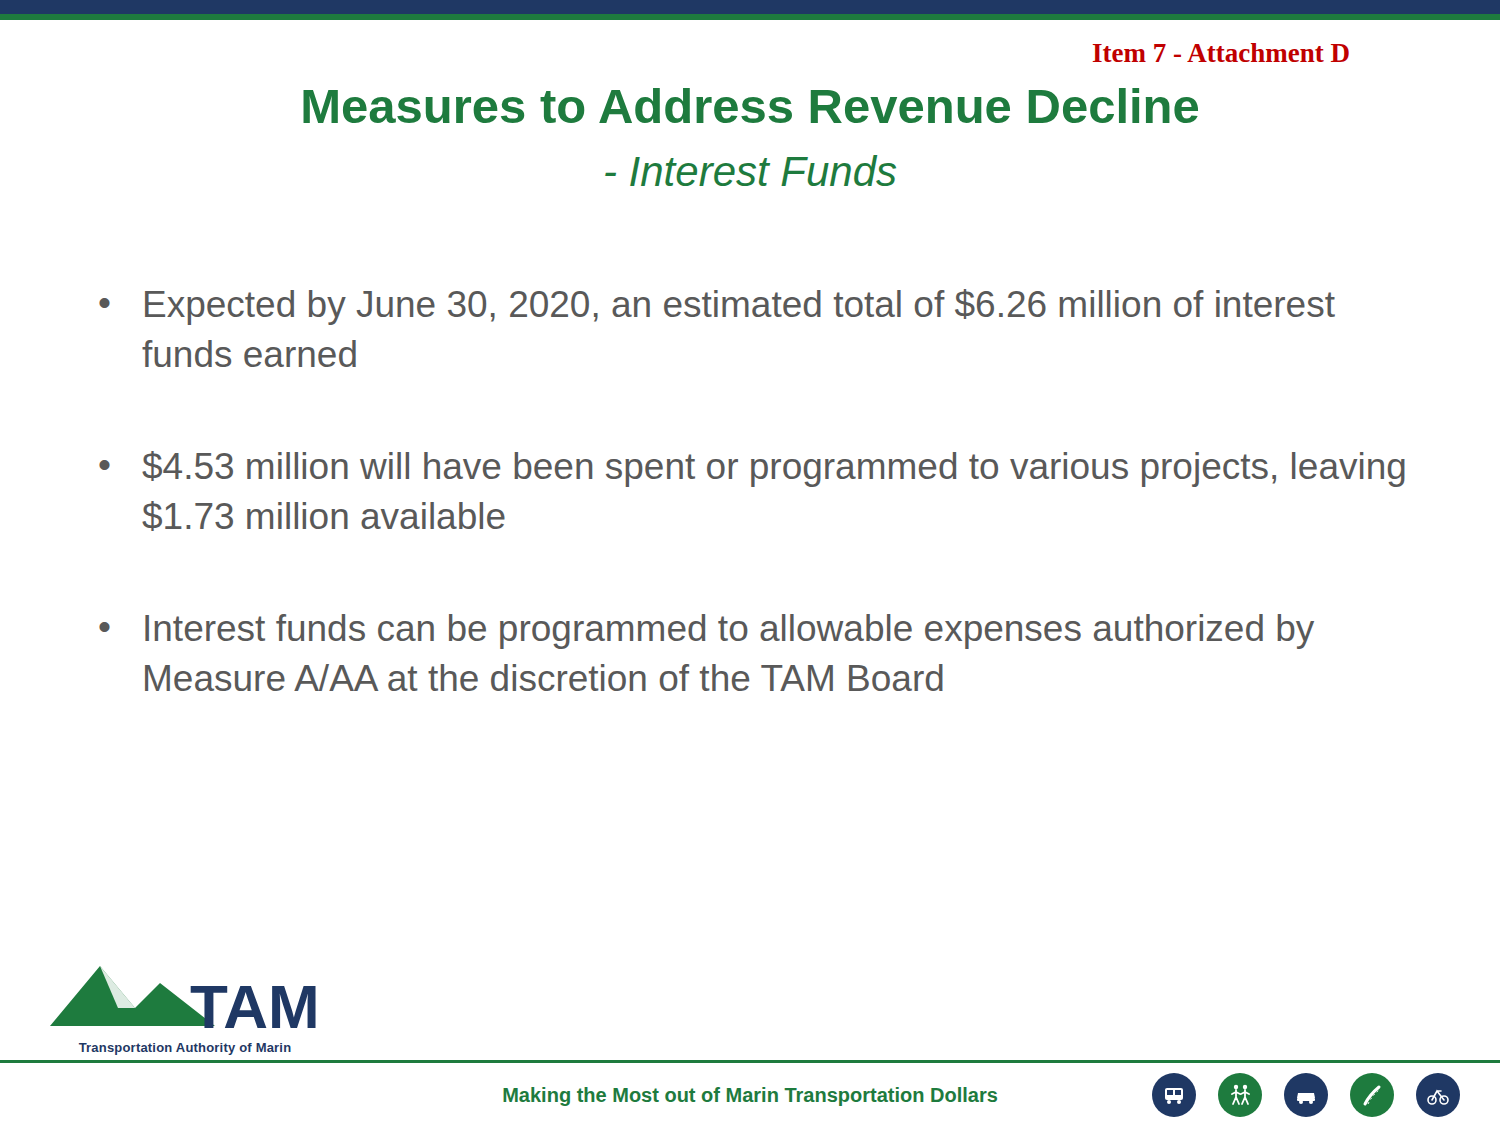Item 7 - Attachment D
Measures to Address Revenue Decline
- Interest Funds
Expected by June 30, 2020, an estimated total of $6.26 million of interest funds earned
$4.53 million will have been spent or programmed to various projects, leaving $1.73 million available
Interest funds can be programmed to allowable expenses authorized by Measure A/AA at the discretion of the TAM Board
TAM
Transportation Authority of Marin
Making the Most out of Marin Transportation Dollars